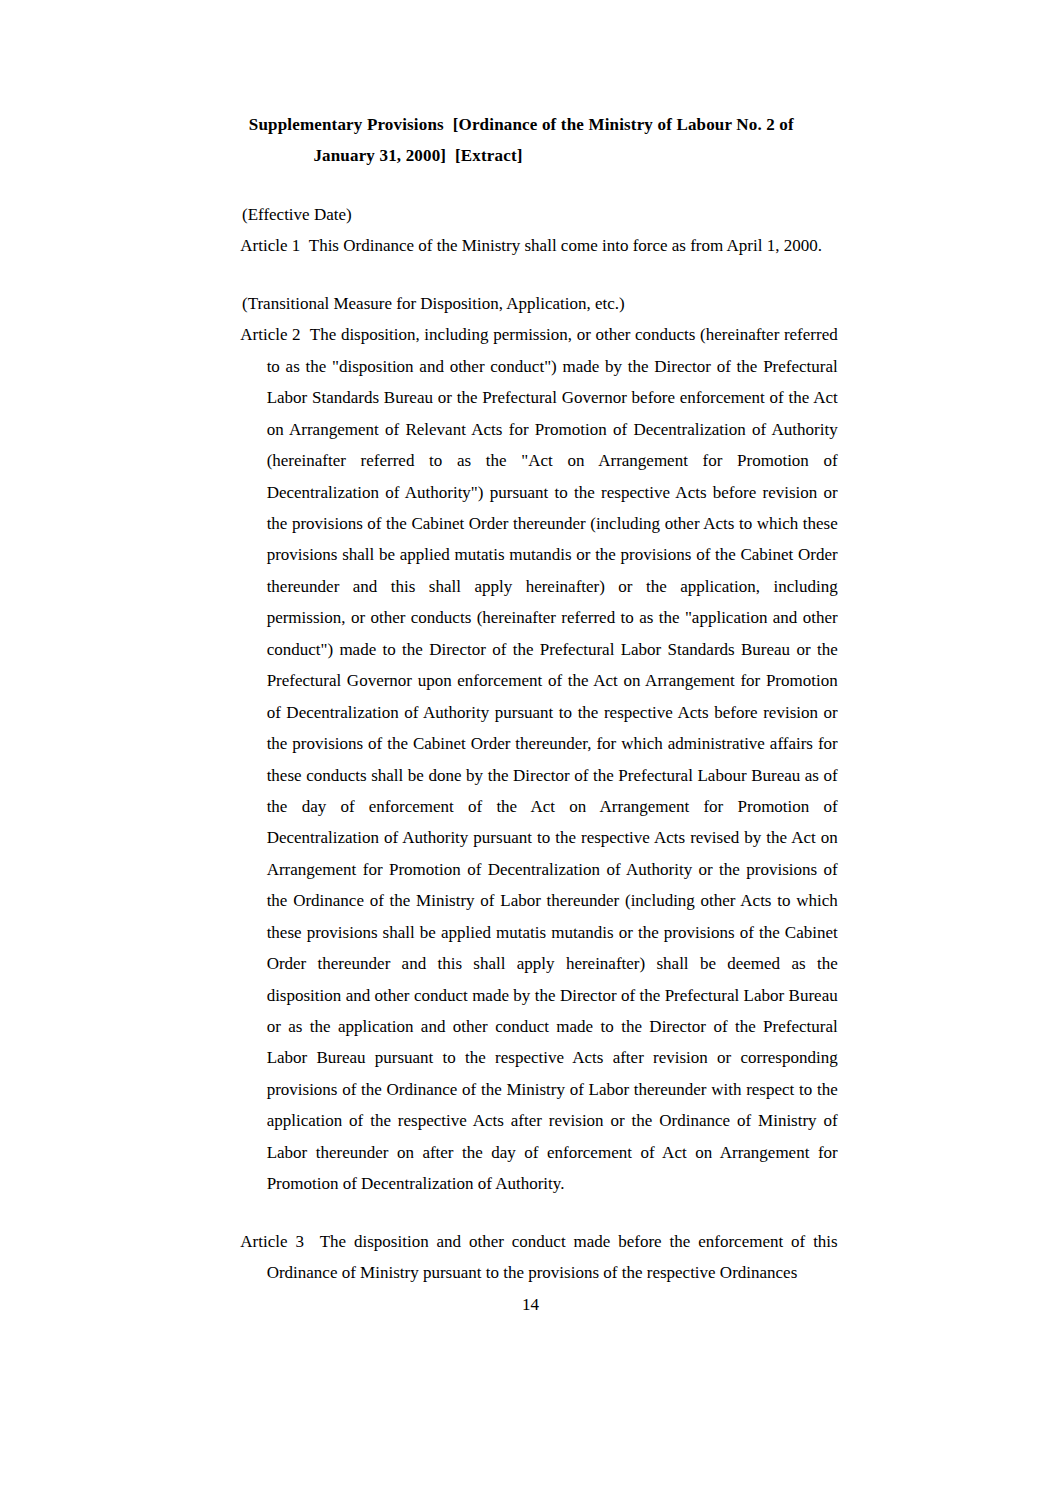Supplementary Provisions [Ordinance of the Ministry of Labour No. 2 ofJanuary 31, 2000] [Extract]
(Effective Date)
Article 1 This Ordinance of the Ministry shall come into force as from April 1, 2000.
(Transitional Measure for Disposition, Application, etc.)
Article 2 The disposition, including permission, or other conducts (hereinafter referred to as the "disposition and other conduct") made by the Director of the Prefectural Labor Standards Bureau or the Prefectural Governor before enforcement of the Act on Arrangement of Relevant Acts for Promotion of Decentralization of Authority (hereinafter referred to as the "Act on Arrangement for Promotion of Decentralization of Authority") pursuant to the respective Acts before revision or the provisions of the Cabinet Order thereunder (including other Acts to which these provisions shall be applied mutatis mutandis or the provisions of the Cabinet Order thereunder and this shall apply hereinafter) or the application, including permission, or other conducts (hereinafter referred to as the "application and other conduct") made to the Director of the Prefectural Labor Standards Bureau or the Prefectural Governor upon enforcement of the Act on Arrangement for Promotion of Decentralization of Authority pursuant to the respective Acts before revision or the provisions of the Cabinet Order thereunder, for which administrative affairs for these conducts shall be done by the Director of the Prefectural Labour Bureau as of the day of enforcement of the Act on Arrangement for Promotion of Decentralization of Authority pursuant to the respective Acts revised by the Act on Arrangement for Promotion of Decentralization of Authority or the provisions of the Ordinance of the Ministry of Labor thereunder (including other Acts to which these provisions shall be applied mutatis mutandis or the provisions of the Cabinet Order thereunder and this shall apply hereinafter) shall be deemed as the disposition and other conduct made by the Director of the Prefectural Labor Bureau or as the application and other conduct made to the Director of the Prefectural Labor Bureau pursuant to the respective Acts after revision or corresponding provisions of the Ordinance of the Ministry of Labor thereunder with respect to the application of the respective Acts after revision or the Ordinance of Ministry of Labor thereunder on after the day of enforcement of Act on Arrangement for Promotion of Decentralization of Authority.
Article 3 The disposition and other conduct made before the enforcement of this Ordinance of Ministry pursuant to the provisions of the respective Ordinances
14